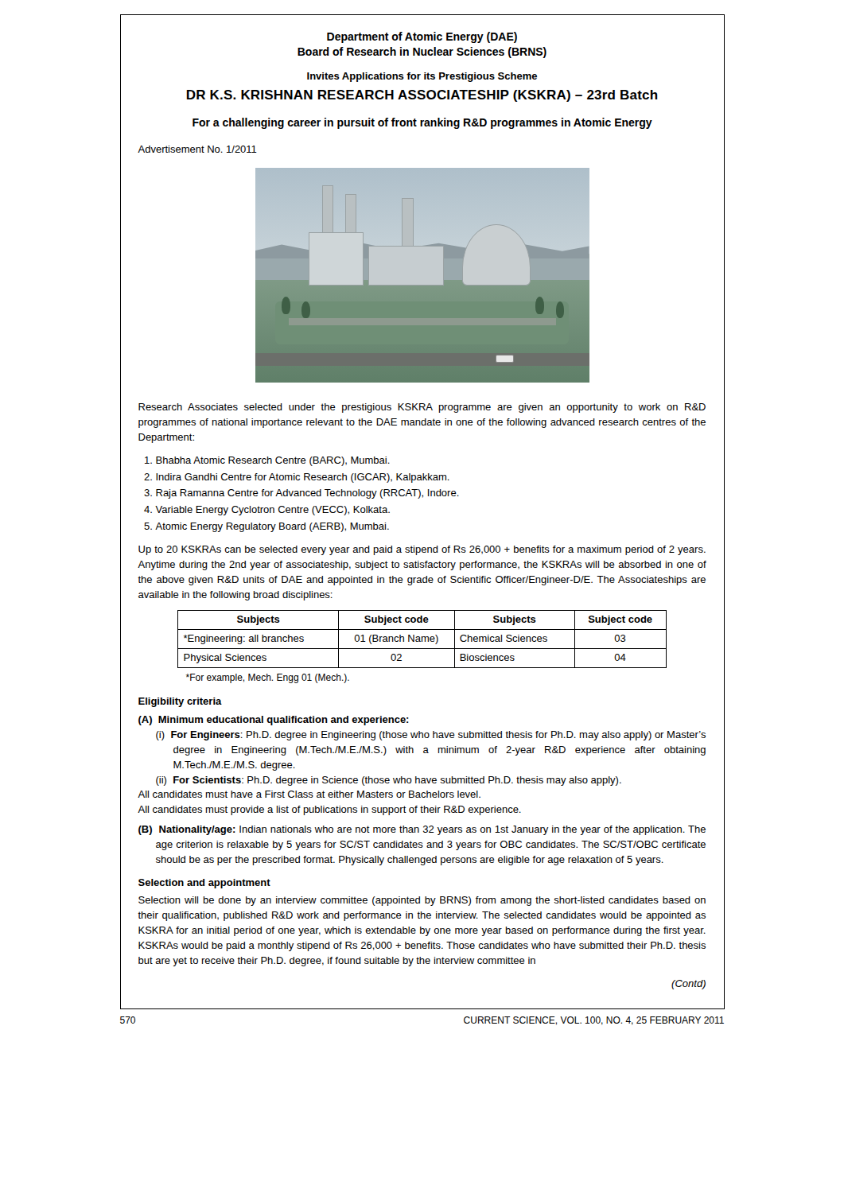Department of Atomic Energy (DAE)
Board of Research in Nuclear Sciences (BRNS)
Invites Applications for its Prestigious Scheme
DR K.S. KRISHNAN RESEARCH ASSOCIATESHIP (KSKRA) – 23rd Batch
For a challenging career in pursuit of front ranking R&D programmes in Atomic Energy
Advertisement No. 1/2011
Research Associates selected under the prestigious KSKRA programme are given an opportunity to work on R&D programmes of national importance relevant to the DAE mandate in one of the following advanced research centres of the Department:
Bhabha Atomic Research Centre (BARC), Mumbai.
Indira Gandhi Centre for Atomic Research (IGCAR), Kalpakkam.
Raja Ramanna Centre for Advanced Technology (RRCAT), Indore.
Variable Energy Cyclotron Centre (VECC), Kolkata.
Atomic Energy Regulatory Board (AERB), Mumbai.
Up to 20 KSKRAs can be selected every year and paid a stipend of Rs 26,000 + benefits for a maximum period of 2 years. Anytime during the 2nd year of associateship, subject to satisfactory performance, the KSKRAs will be absorbed in one of the above given R&D units of DAE and appointed in the grade of Scientific Officer/Engineer-D/E. The Associateships are available in the following broad disciplines:
| Subjects | Subject code | Subjects | Subject code |
| --- | --- | --- | --- |
| *Engineering: all branches | 01 (Branch Name) | Chemical Sciences | 03 |
| Physical Sciences | 02 | Biosciences | 04 |
*For example, Mech. Engg 01 (Mech.).
Eligibility criteria
(A) Minimum educational qualification and experience:
(i) For Engineers: Ph.D. degree in Engineering (those who have submitted thesis for Ph.D. may also apply) or Master’s degree in Engineering (M.Tech./M.E./M.S.) with a minimum of 2-year R&D experience after obtaining M.Tech./M.E./M.S. degree.
(ii) For Scientists: Ph.D. degree in Science (those who have submitted Ph.D. thesis may also apply).
All candidates must have a First Class at either Masters or Bachelors level.
All candidates must provide a list of publications in support of their R&D experience.
(B) Nationality/age: Indian nationals who are not more than 32 years as on 1st January in the year of the application. The age criterion is relaxable by 5 years for SC/ST candidates and 3 years for OBC candidates. The SC/ST/OBC certificate should be as per the prescribed format. Physically challenged persons are eligible for age relaxation of 5 years.
Selection and appointment
Selection will be done by an interview committee (appointed by BRNS) from among the short-listed candidates based on their qualification, published R&D work and performance in the interview. The selected candidates would be appointed as KSKRA for an initial period of one year, which is extendable by one more year based on performance during the first year. KSKRAs would be paid a monthly stipend of Rs 26,000 + benefits. Those candidates who have submitted their Ph.D. thesis but are yet to receive their Ph.D. degree, if found suitable by the interview committee in
(Contd)
570
CURRENT SCIENCE, VOL. 100, NO. 4, 25 FEBRUARY 2011